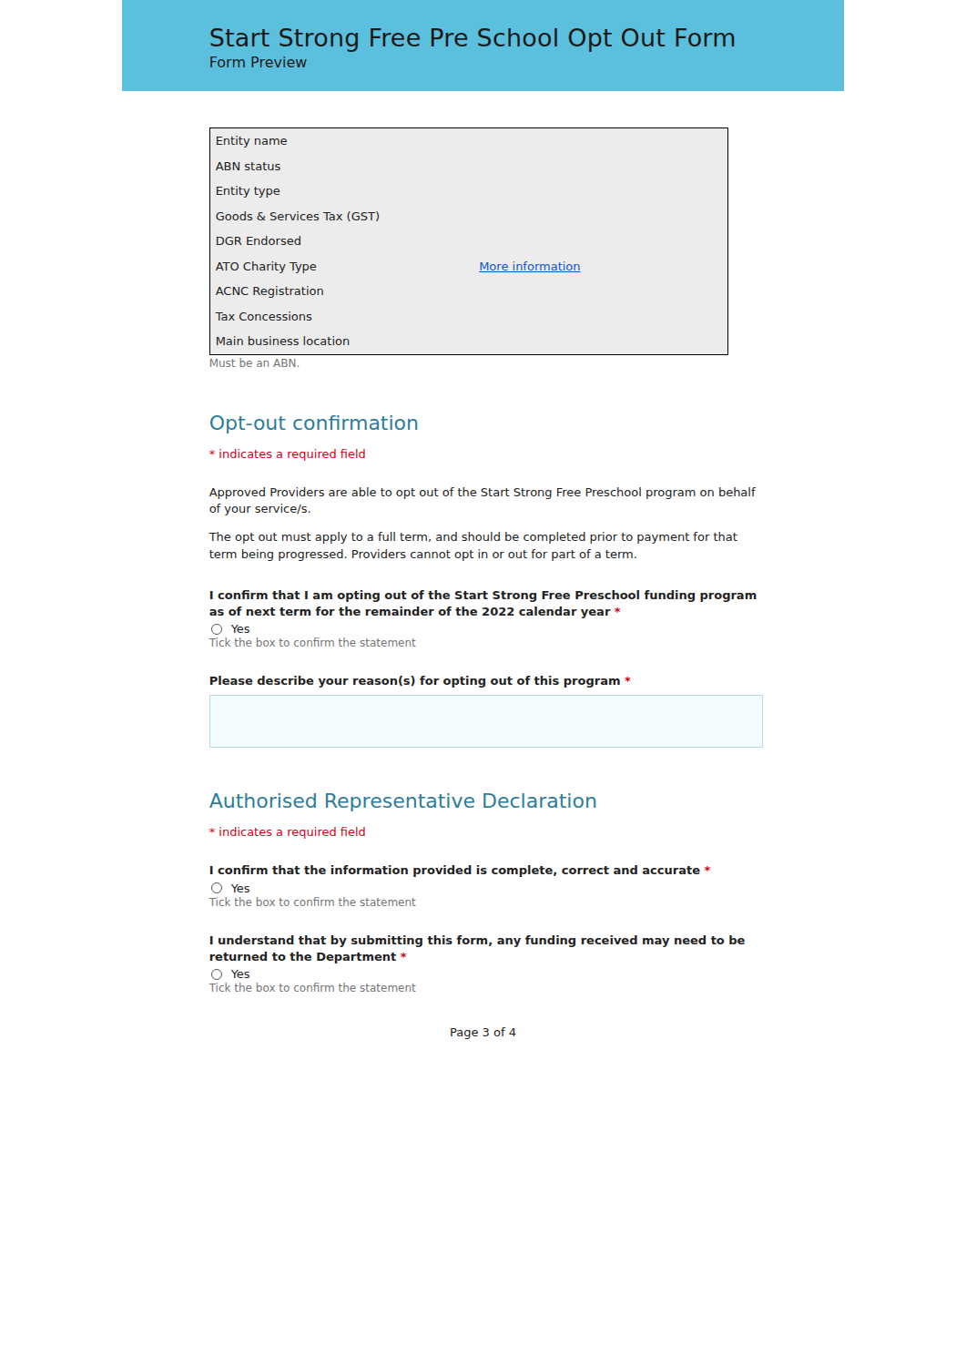Start Strong Free Pre School Opt Out Form
Form Preview
| Entity name | |
| ABN status | |
| Entity type | |
| Goods & Services Tax (GST) | |
| DGR Endorsed | |
| ATO Charity Type | More information |
| ACNC Registration | |
| Tax Concessions | |
| Main business location | |
Must be an ABN.
Opt-out confirmation
* indicates a required field
Approved Providers are able to opt out of the Start Strong Free Preschool program on behalf of your service/s.
The opt out must apply to a full term, and should be completed prior to payment for that term being progressed. Providers cannot opt in or out for part of a term.
I confirm that I am opting out of the Start Strong Free Preschool funding program as of next term for the remainder of the 2022 calendar year *
Yes
Tick the box to confirm the statement
Please describe your reason(s) for opting out of this program *
Authorised Representative Declaration
* indicates a required field
I confirm that the information provided is complete, correct and accurate *
Yes
Tick the box to confirm the statement
I understand that by submitting this form, any funding received may need to be returned to the Department *
Yes
Tick the box to confirm the statement
Page 3 of 4